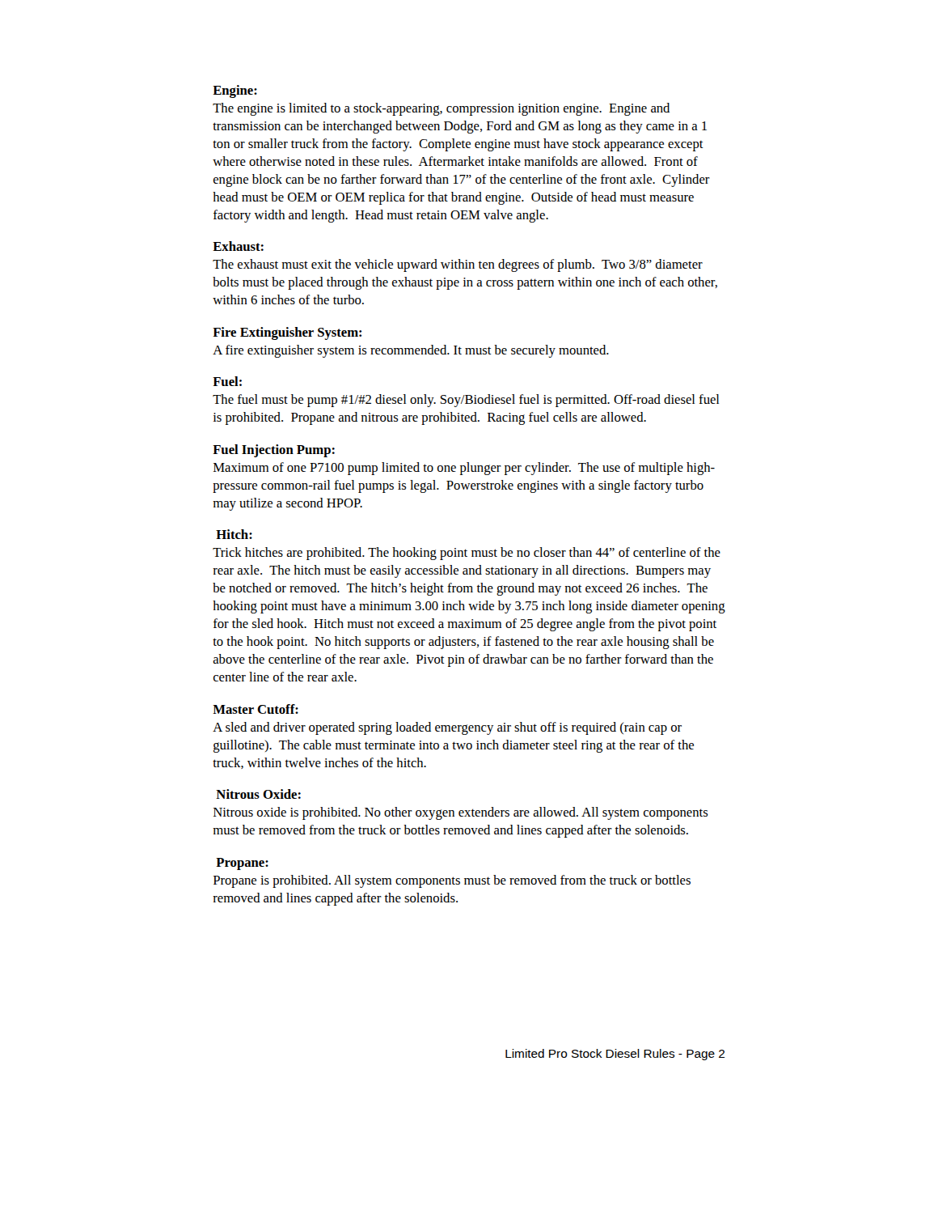Engine:
The engine is limited to a stock-appearing, compression ignition engine. Engine and transmission can be interchanged between Dodge, Ford and GM as long as they came in a 1 ton or smaller truck from the factory. Complete engine must have stock appearance except where otherwise noted in these rules. Aftermarket intake manifolds are allowed. Front of engine block can be no farther forward than 17” of the centerline of the front axle. Cylinder head must be OEM or OEM replica for that brand engine. Outside of head must measure factory width and length. Head must retain OEM valve angle.
Exhaust:
The exhaust must exit the vehicle upward within ten degrees of plumb. Two 3/8” diameter bolts must be placed through the exhaust pipe in a cross pattern within one inch of each other, within 6 inches of the turbo.
Fire Extinguisher System:
A fire extinguisher system is recommended. It must be securely mounted.
Fuel:
The fuel must be pump #1/#2 diesel only. Soy/Biodiesel fuel is permitted. Off-road diesel fuel is prohibited. Propane and nitrous are prohibited. Racing fuel cells are allowed.
Fuel Injection Pump:
Maximum of one P7100 pump limited to one plunger per cylinder. The use of multiple high-pressure common-rail fuel pumps is legal. Powerstroke engines with a single factory turbo may utilize a second HPOP.
Hitch:
Trick hitches are prohibited. The hooking point must be no closer than 44” of centerline of the rear axle. The hitch must be easily accessible and stationary in all directions. Bumpers may be notched or removed. The hitch’s height from the ground may not exceed 26 inches. The hooking point must have a minimum 3.00 inch wide by 3.75 inch long inside diameter opening for the sled hook. Hitch must not exceed a maximum of 25 degree angle from the pivot point to the hook point. No hitch supports or adjusters, if fastened to the rear axle housing shall be above the centerline of the rear axle. Pivot pin of drawbar can be no farther forward than the center line of the rear axle.
Master Cutoff:
A sled and driver operated spring loaded emergency air shut off is required (rain cap or guillotine). The cable must terminate into a two inch diameter steel ring at the rear of the truck, within twelve inches of the hitch.
Nitrous Oxide:
Nitrous oxide is prohibited. No other oxygen extenders are allowed. All system components must be removed from the truck or bottles removed and lines capped after the solenoids.
Propane:
Propane is prohibited. All system components must be removed from the truck or bottles removed and lines capped after the solenoids.
Limited Pro Stock Diesel Rules - Page 2